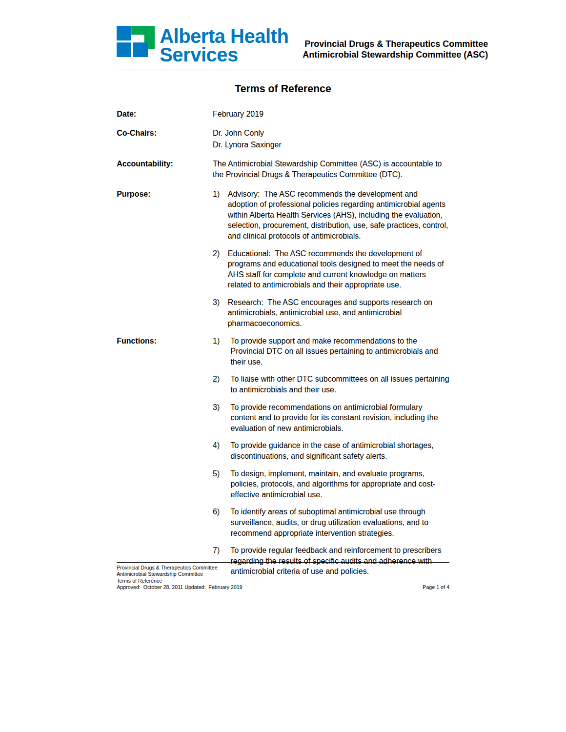Alberta Health Services
Provincial Drugs & Therapeutics Committee
Antimicrobial Stewardship Committee (ASC)
Terms of Reference
Date:
February 2019
Co-Chairs:
Dr. John Conly
Dr. Lynora Saxinger
Accountability:
The Antimicrobial Stewardship Committee (ASC) is accountable to the Provincial Drugs & Therapeutics Committee (DTC).
Purpose:
1) Advisory: The ASC recommends the development and adoption of professional policies regarding antimicrobial agents within Alberta Health Services (AHS), including the evaluation, selection, procurement, distribution, use, safe practices, control, and clinical protocols of antimicrobials.
2) Educational: The ASC recommends the development of programs and educational tools designed to meet the needs of AHS staff for complete and current knowledge on matters related to antimicrobials and their appropriate use.
3) Research: The ASC encourages and supports research on antimicrobials, antimicrobial use, and antimicrobial pharmacoeconomics.
Functions:
1) To provide support and make recommendations to the Provincial DTC on all issues pertaining to antimicrobials and their use.
2) To liaise with other DTC subcommittees on all issues pertaining to antimicrobials and their use.
3) To provide recommendations on antimicrobial formulary content and to provide for its constant revision, including the evaluation of new antimicrobials.
4) To provide guidance in the case of antimicrobial shortages, discontinuations, and significant safety alerts.
5) To design, implement, maintain, and evaluate programs, policies, protocols, and algorithms for appropriate and cost-effective antimicrobial use.
6) To identify areas of suboptimal antimicrobial use through surveillance, audits, or drug utilization evaluations, and to recommend appropriate intervention strategies.
7) To provide regular feedback and reinforcement to prescribers regarding the results of specific audits and adherence with antimicrobial criteria of use and policies.
Provincial Drugs & Therapeutics Committee
Antimicrobial Stewardship Committee
Terms of Reference
Approved: October 28, 2011 Updated: February 2019
Page 1 of 4